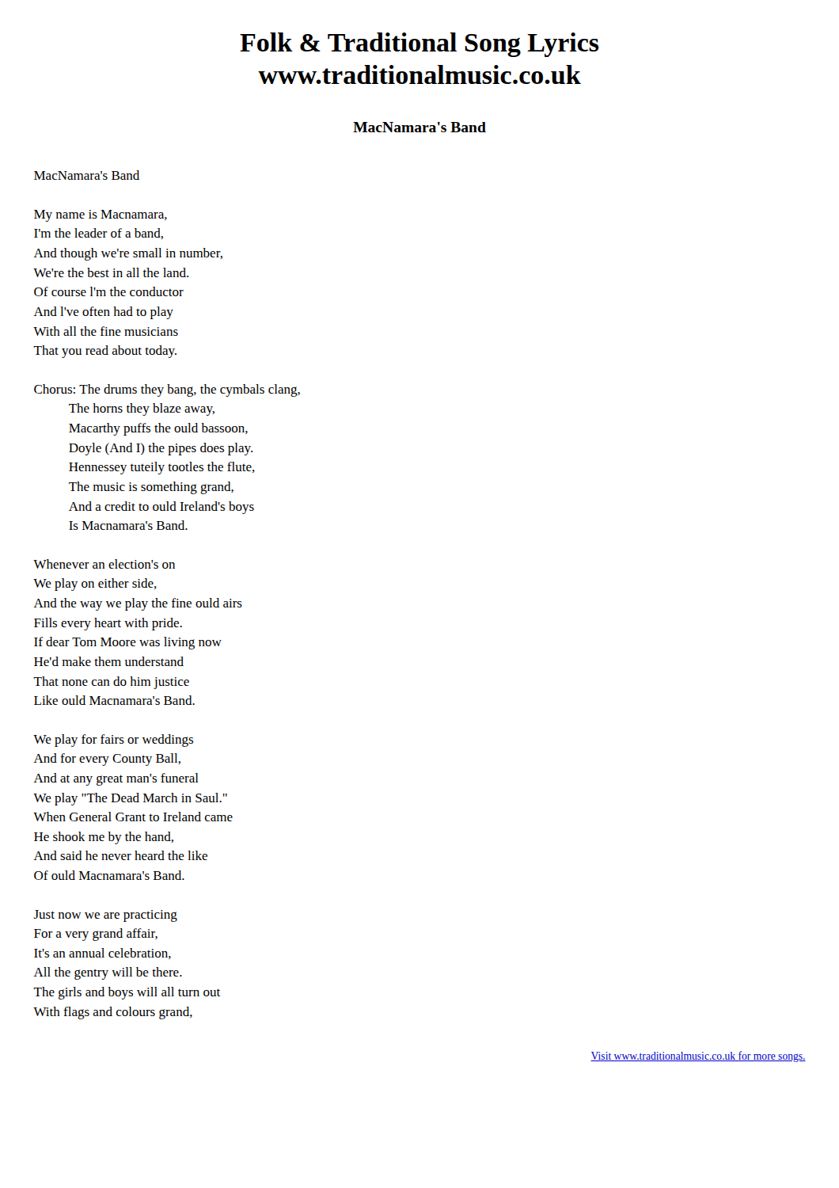Folk & Traditional Song Lyricswww.traditionalmusic.co.uk
MacNamara's Band
MacNamara's Band
My name is Macnamara,
I'm the leader of a band,
And though we're small in number,
We're the best in all the land.
Of course l'm the conductor
And l've often had to play
With all the fine musicians
That you read about today.
Chorus: The drums they bang, the cymbals clang,
The horns they blaze away, Macarthy puffs the ould bassoon, Doyle (And I) the pipes does play. Hennessey tuteily tootles the flute, The music is something grand, And a credit to ould Ireland's boys Is Macnamara's Band.
Whenever an election's on
We play on either side,
And the way we play the fine ould airs
Fills every heart with pride.
If dear Tom Moore was living now
He'd make them understand
That none can do him justice
Like ould Macnamara's Band.
We play for fairs or weddings
And for every County Ball,
And at any great man's funeral
We play "The Dead March in Saul."
When General Grant to Ireland came
He shook me by the hand,
And said he never heard the like
Of ould Macnamara's Band.
Just now we are practicing
For a very grand affair,
It's an annual celebration,
All the gentry will be there.
The girls and boys will all turn out
With flags and colours grand,
Visit www.traditionalmusic.co.uk for more songs.